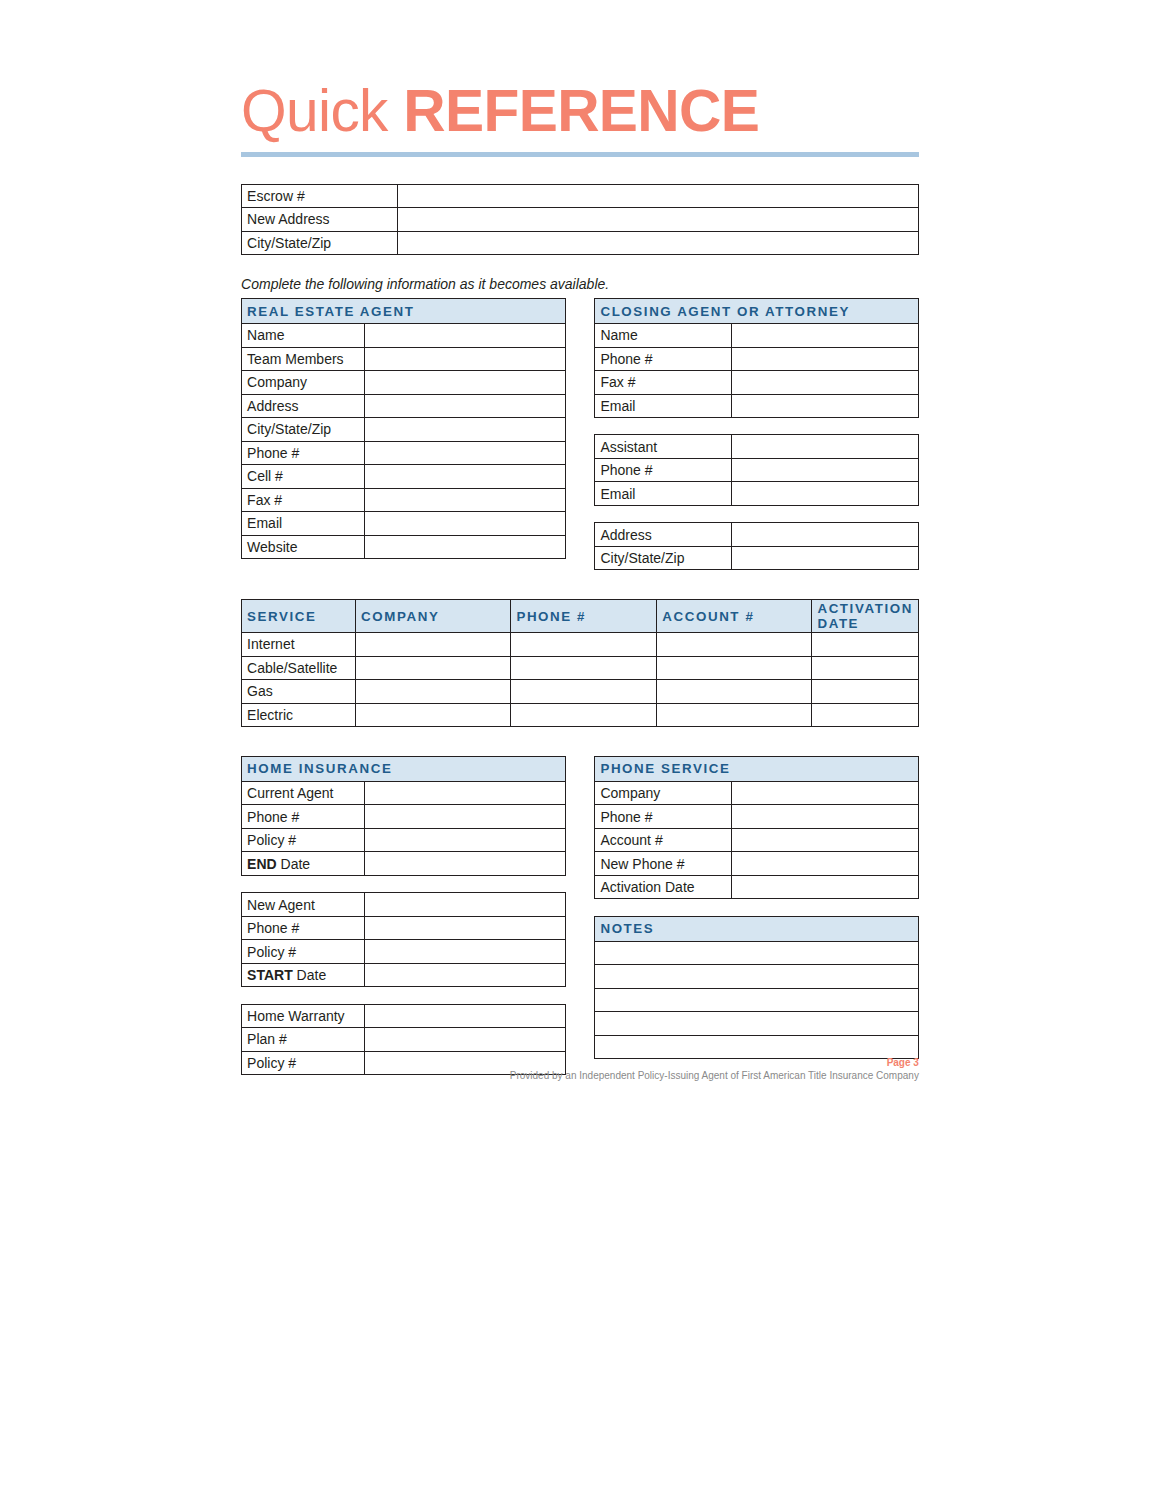Quick REFERENCE
| Escrow # | |
| New Address | |
| City/State/Zip | |
Complete the following information as it becomes available.
| Real Estate Agent |
| --- |
| Name | |
| Team Members | |
| Company | |
| Address | |
| City/State/Zip | |
| Phone # | |
| Cell # | |
| Fax # | |
| Email | |
| Website | |
| Closing Agent or Attorney |
| --- |
| Name | |
| Phone # | |
| Fax # | |
| Email | |
| Assistant | |
| Phone # | |
| Email | |
| Address | |
| City/State/Zip | |
| Service | Company | Phone # | Account # | Activation Date |
| --- | --- | --- | --- | --- |
| Internet | | | | |
| Cable/Satellite | | | | |
| Gas | | | | |
| Electric | | | | |
| Home Insurance |
| --- |
| Current Agent | |
| Phone # | |
| Policy # | |
| END Date | |
| New Agent | |
| Phone # | |
| Policy # | |
| START Date | |
| Home Warranty | |
| Plan # | |
| Policy # | |
| Phone Service |
| --- |
| Company | |
| Phone # | |
| Account # | |
| New Phone # | |
| Activation Date | |
| Notes |
| --- |
Page 3
Provided by an Independent Policy-Issuing Agent of First American Title Insurance Company